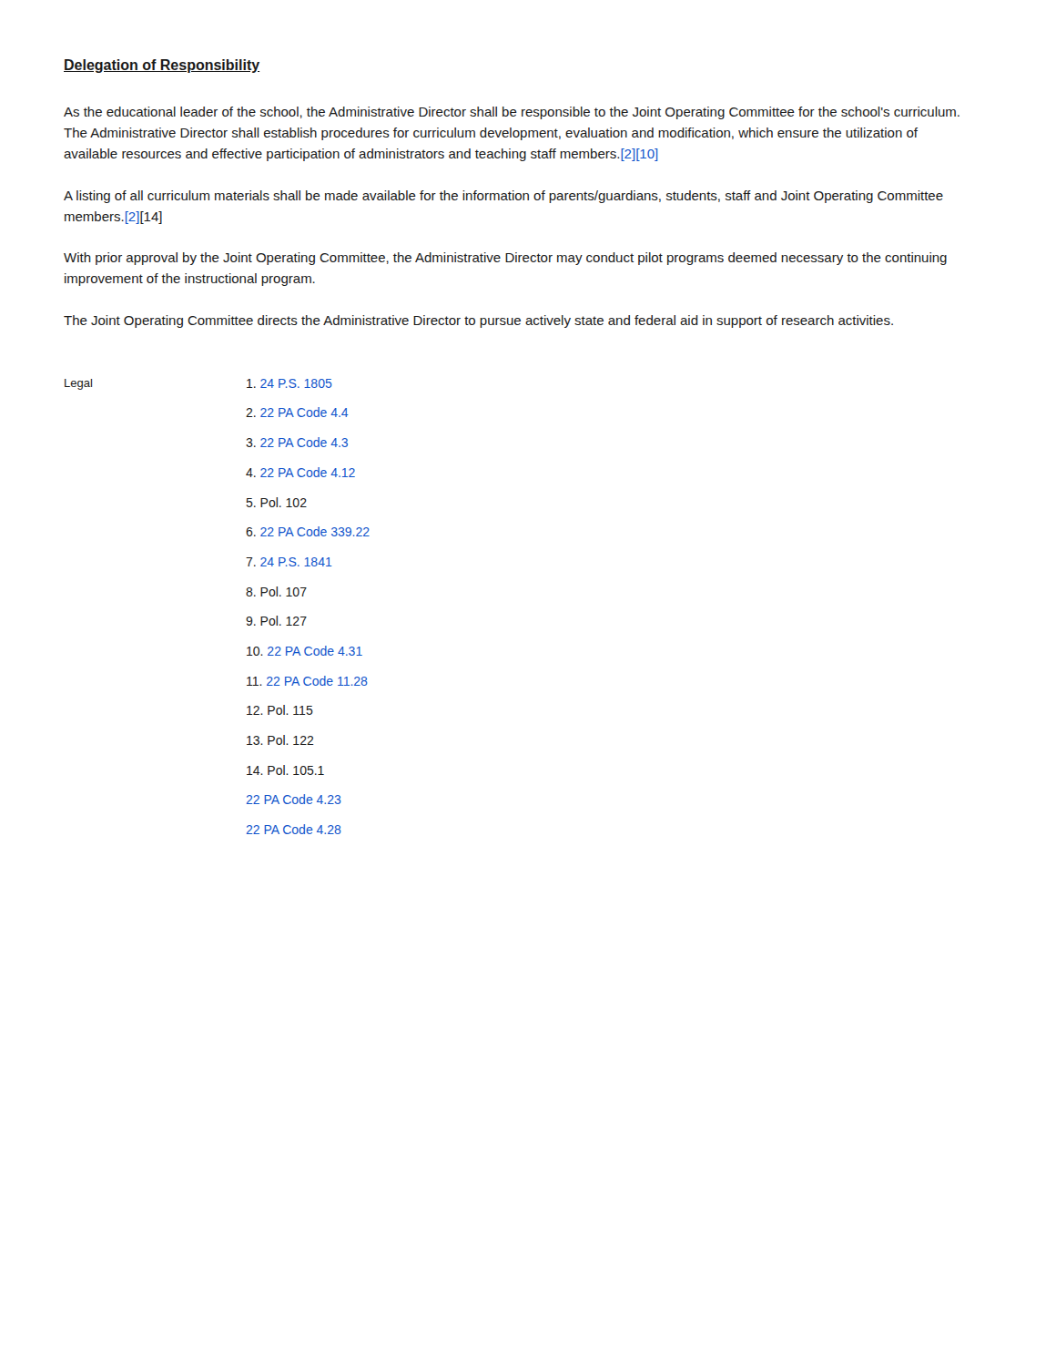Delegation of Responsibility
As the educational leader of the school, the Administrative Director shall be responsible to the Joint Operating Committee for the school's curriculum. The Administrative Director shall establish procedures for curriculum development, evaluation and modification, which ensure the utilization of available resources and effective participation of administrators and teaching staff members.[2][10]
A listing of all curriculum materials shall be made available for the information of parents/guardians, students, staff and Joint Operating Committee members.[2][14]
With prior approval by the Joint Operating Committee, the Administrative Director may conduct pilot programs deemed necessary to the continuing improvement of the instructional program.
The Joint Operating Committee directs the Administrative Director to pursue actively state and federal aid in support of research activities.
Legal
1. 24 P.S. 1805
2. 22 PA Code 4.4
3. 22 PA Code 4.3
4. 22 PA Code 4.12
5. Pol. 102
6. 22 PA Code 339.22
7. 24 P.S. 1841
8. Pol. 107
9. Pol. 127
10. 22 PA Code 4.31
11. 22 PA Code 11.28
12. Pol. 115
13. Pol. 122
14. Pol. 105.1
22 PA Code 4.23
22 PA Code 4.28